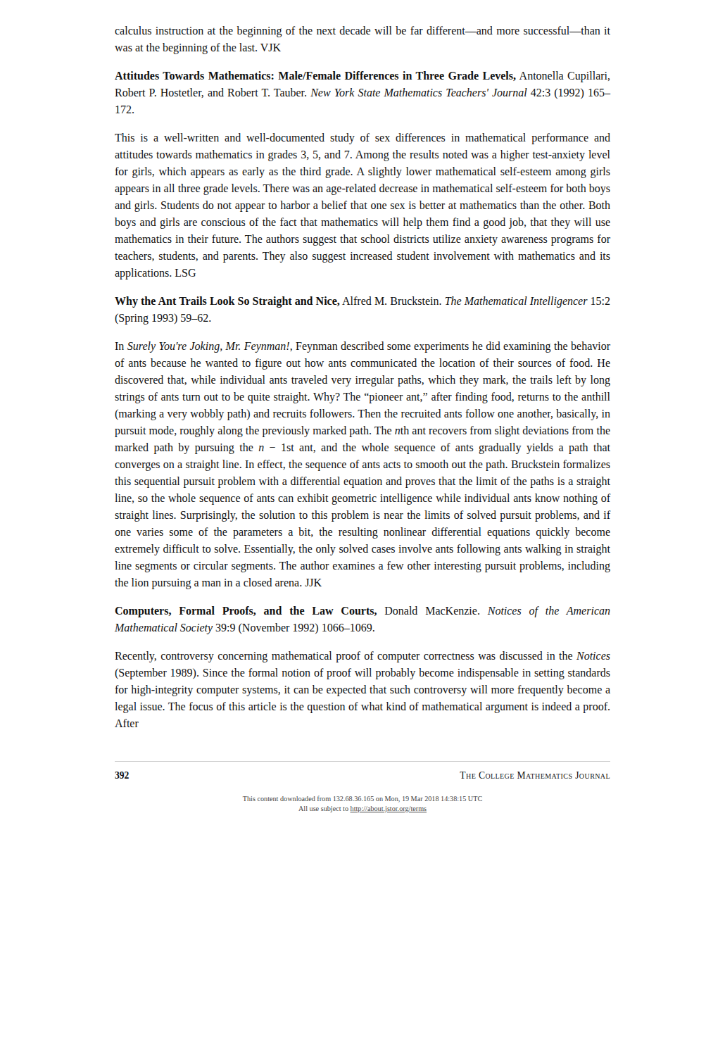calculus instruction at the beginning of the next decade will be far different—and more successful—than it was at the beginning of the last. VJK
Attitudes Towards Mathematics: Male/Female Differences in Three Grade Levels, Antonella Cupillari, Robert P. Hostetler, and Robert T. Tauber. New York State Mathematics Teachers' Journal 42:3 (1992) 165–172.
This is a well-written and well-documented study of sex differences in mathematical performance and attitudes towards mathematics in grades 3, 5, and 7. Among the results noted was a higher test-anxiety level for girls, which appears as early as the third grade. A slightly lower mathematical self-esteem among girls appears in all three grade levels. There was an age-related decrease in mathematical self-esteem for both boys and girls. Students do not appear to harbor a belief that one sex is better at mathematics than the other. Both boys and girls are conscious of the fact that mathematics will help them find a good job, that they will use mathematics in their future. The authors suggest that school districts utilize anxiety awareness programs for teachers, students, and parents. They also suggest increased student involvement with mathematics and its applications. LSG
Why the Ant Trails Look So Straight and Nice, Alfred M. Bruckstein. The Mathematical Intelligencer 15:2 (Spring 1993) 59–62.
In Surely You're Joking, Mr. Feynman!, Feynman described some experiments he did examining the behavior of ants because he wanted to figure out how ants communicated the location of their sources of food. He discovered that, while individual ants traveled very irregular paths, which they mark, the trails left by long strings of ants turn out to be quite straight. Why? The “pioneer ant,” after finding food, returns to the anthill (marking a very wobbly path) and recruits followers. Then the recruited ants follow one another, basically, in pursuit mode, roughly along the previously marked path. The nth ant recovers from slight deviations from the marked path by pursuing the n − 1st ant, and the whole sequence of ants gradually yields a path that converges on a straight line. In effect, the sequence of ants acts to smooth out the path. Bruckstein formalizes this sequential pursuit problem with a differential equation and proves that the limit of the paths is a straight line, so the whole sequence of ants can exhibit geometric intelligence while individual ants know nothing of straight lines. Surprisingly, the solution to this problem is near the limits of solved pursuit problems, and if one varies some of the parameters a bit, the resulting nonlinear differential equations quickly become extremely difficult to solve. Essentially, the only solved cases involve ants following ants walking in straight line segments or circular segments. The author examines a few other interesting pursuit problems, including the lion pursuing a man in a closed arena. JJK
Computers, Formal Proofs, and the Law Courts, Donald MacKenzie. Notices of the American Mathematical Society 39:9 (November 1992) 1066–1069.
Recently, controversy concerning mathematical proof of computer correctness was discussed in the Notices (September 1989). Since the formal notion of proof will probably become indispensable in setting standards for high-integrity computer systems, it can be expected that such controversy will more frequently become a legal issue. The focus of this article is the question of what kind of mathematical argument is indeed a proof. After
392 The College Mathematics Journal
This content downloaded from 132.68.36.165 on Mon, 19 Mar 2018 14:38:15 UTC
All use subject to http://about.jstor.org/terms